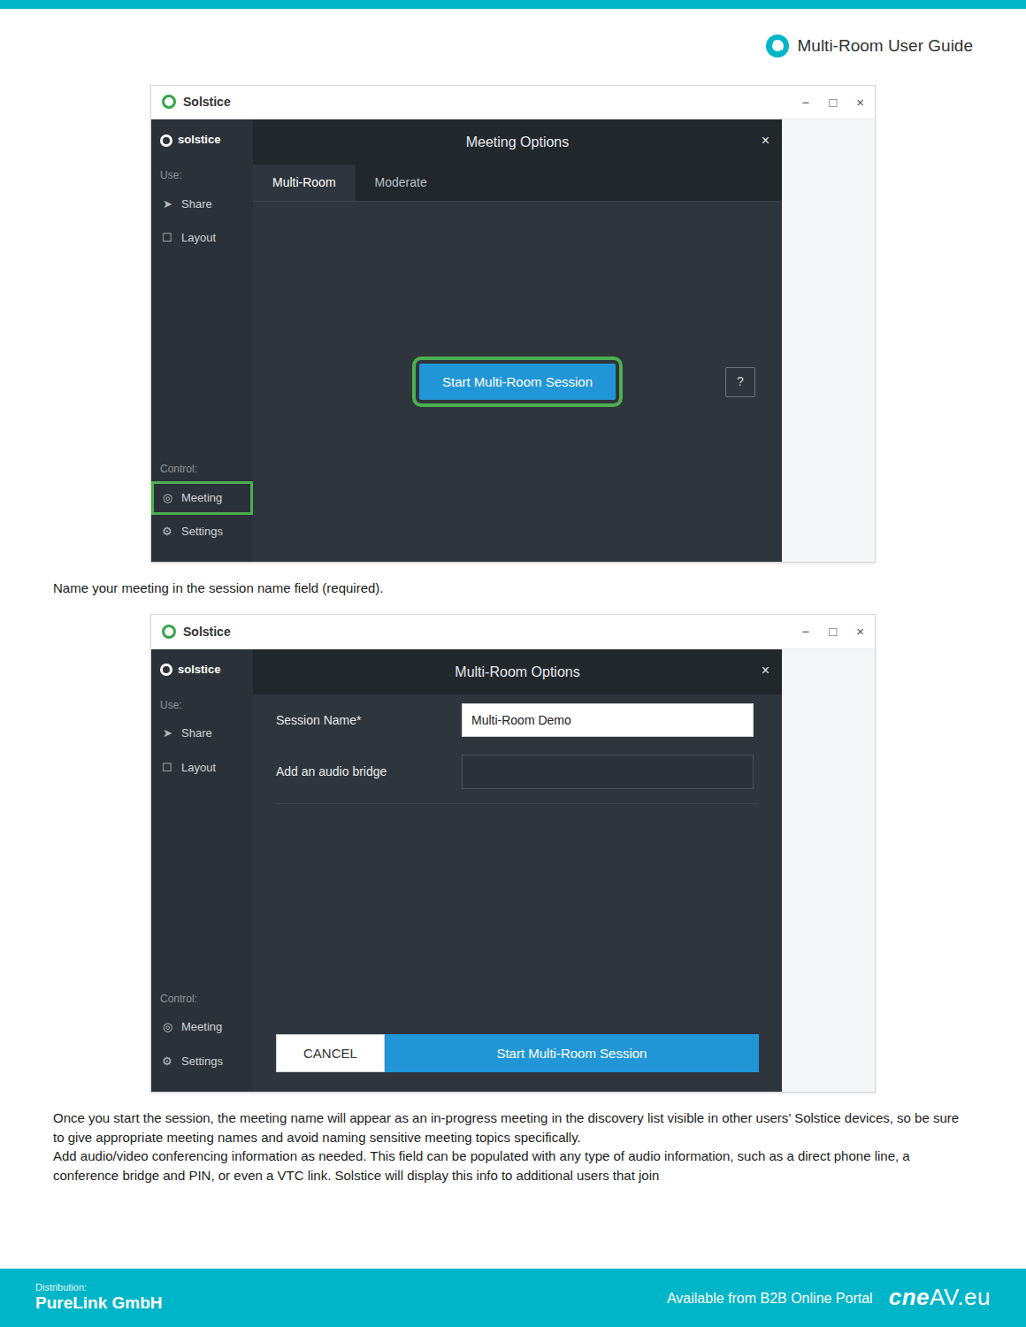Multi-Room User Guide
Solstice −□×
solstice
Use:
➤Share
☐Layout
Control:
◎Meeting
⚙Settings
Meeting Options ×
Multi-Room
Moderate
Start Multi-Room Session
?
× Disconnect
e
Name your meeting in the session name field (required).
Solstice −□×
solstice
Use:
➤Share
☐Layout
Control:
◎Meeting
⚙Settings
Multi-Room Options ×
Session Name*
Multi-Room Demo
Add an audio bridge
CANCEL Start Multi-Room Session
× Disconnect
e
Once you start the session, the meeting name will appear as an in-progress meeting in the discovery list visible in other users’ Solstice devices, so be sure to give appropriate meeting names and avoid naming sensitive meeting topics specifically.
Add audio/video conferencing information as needed. This field can be populated with any type of audio information, such as a direct phone line, a conference bridge and PIN, or even a VTC link. Solstice will display this info to additional users that join
Distribution: PureLink GmbH
Available from B2B Online Portal cne AV.eu